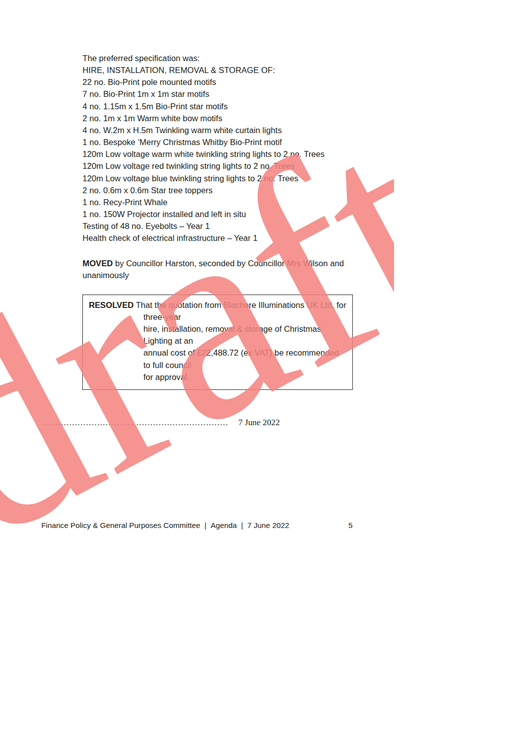draft
The preferred specification was:
HIRE, INSTALLATION, REMOVAL & STORAGE OF:
22 no. Bio-Print pole mounted motifs
7 no. Bio-Print 1m x 1m star motifs
4 no. 1.15m x 1.5m Bio-Print star motifs
2 no. 1m x 1m Warm white bow motifs
4 no. W.2m x H.5m Twinkling warm white curtain lights
1 no. Bespoke ‘Merry Christmas Whitby Bio-Print motif
120m Low voltage warm white twinkling string lights to 2 no. Trees
120m Low voltage red twinkling string lights to 2 no. Trees
120m Low voltage blue twinkling string lights to 2 no. Trees
2 no. 0.6m x 0.6m Star tree toppers
1 no. Recy-Print Whale
1 no. 150W Projector installed and left in situ
Testing of 48 no. Eyebolts – Year 1
Health check of electrical infrastructure – Year 1
MOVED by Councillor Harston, seconded by Councillor Mrs Wilson and unanimously
RESOLVED That the quotation from Blachere Illuminations UK Ltd, for three-year
hire, installation, removal & storage of Christmas Lighting at an
annual cost of £22,488.72 (ex VAT) be recommended to full council
for approval.
................................................................... 7 June 2022
Finance Policy & General Purposes Committee | Agenda | 7 June 2022 5